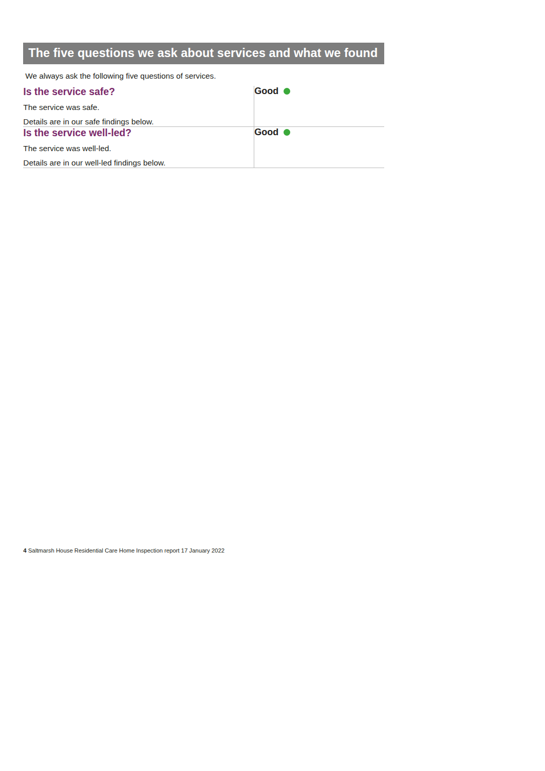The five questions we ask about services and what we found
We always ask the following five questions of services.
| Is the service safe? The service was safe. Details are in our safe findings below. | Good |
| Is the service well-led? The service was well-led. Details are in our well-led findings below. | Good |
4 Saltmarsh House Residential Care Home Inspection report 17 January 2022